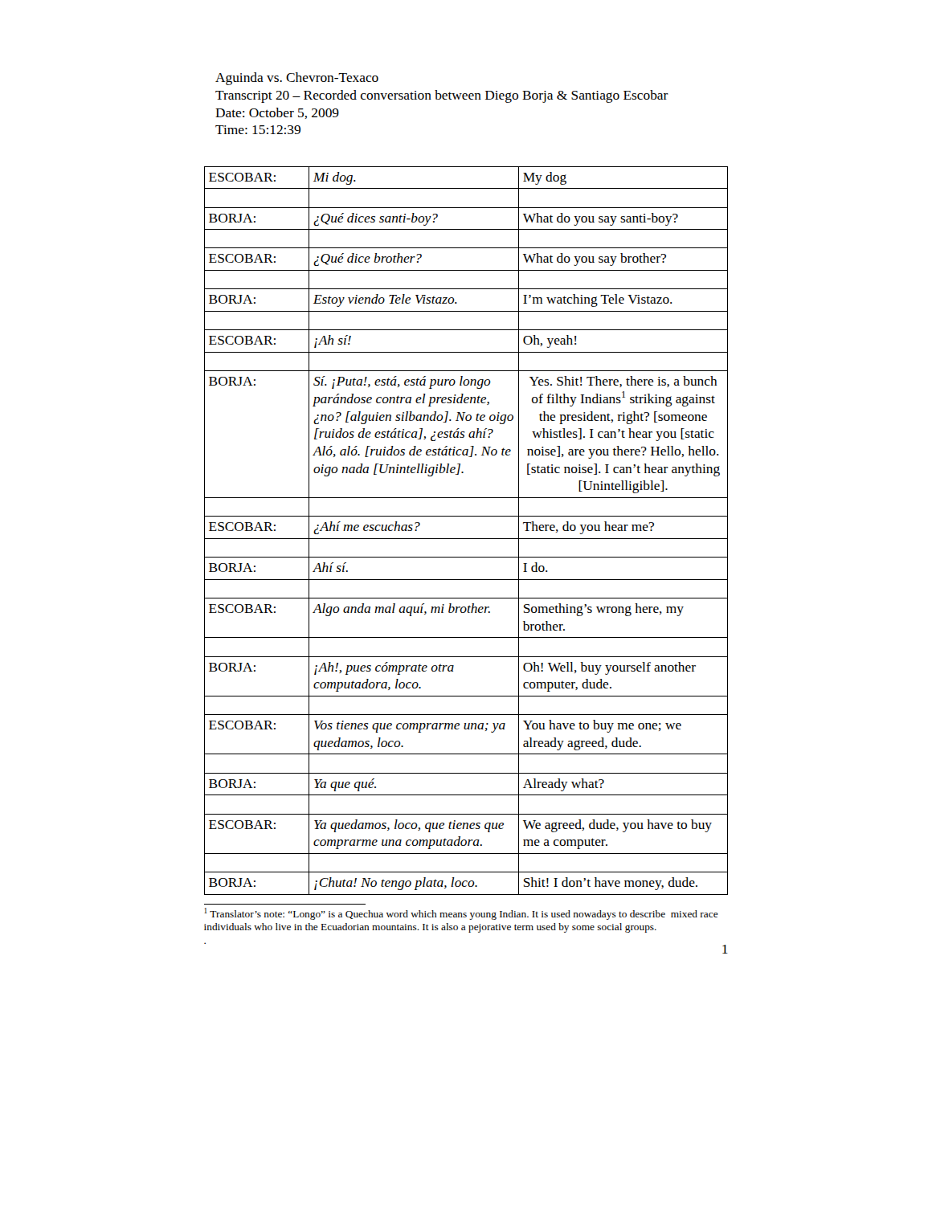Aguinda vs. Chevron-Texaco
Transcript 20 – Recorded conversation between Diego Borja & Santiago Escobar
Date: October 5, 2009
Time: 15:12:39
| ESCOBAR: | Mi dog. | My dog |
| BORJA: | ¿Qué dices santi-boy? | What do you say santi-boy? |
| ESCOBAR: | ¿Qué dice brother? | What do you say brother? |
| BORJA: | Estoy viendo Tele Vistazo. | I’m watching Tele Vistazo. |
| ESCOBAR: | ¡Ah sí! | Oh, yeah! |
| BORJA: | Sí. ¡Puta!, está, está puro longo parándose contra el presidente, ¿no? [alguien silbando]. No te oigo [ruidos de estática], ¿estás ahí? Aló, aló. [ruidos de estática]. No te oigo nada [Unintelligible]. | Yes. Shit! There, there is, a bunch of filthy Indians 1 striking against the president, right? [someone whistles]. I can’t hear you [static noise], are you there? Hello, hello. [static noise]. I can’t hear anything [Unintelligible]. |
| ESCOBAR: | ¿Ahí me escuchas? | There, do you hear me? |
| BORJA: | Ahí sí. | I do. |
| ESCOBAR: | Algo anda mal aquí, mi brother. | Something’s wrong here, my brother. |
| BORJA: | ¡Ah!, pues cómprate otra computadora, loco. | Oh! Well, buy yourself another computer, dude. |
| ESCOBAR: | Vos tienes que comprarme una; ya quedamos, loco. | You have to buy me one; we already agreed, dude. |
| BORJA: | Ya que qué. | Already what? |
| ESCOBAR: | Ya quedamos, loco, que tienes que comprarme una computadora. | We agreed, dude, you have to buy me a computer. |
| BORJA: | ¡Chuta! No tengo plata, loco. | Shit! I don’t have money, dude. |
1 Translator’s note: “Longo” is a Quechua word which means young Indian. It is used nowadays to describe mixed race individuals who live in the Ecuadorian mountains. It is also a pejorative term used by some social groups.
.
1